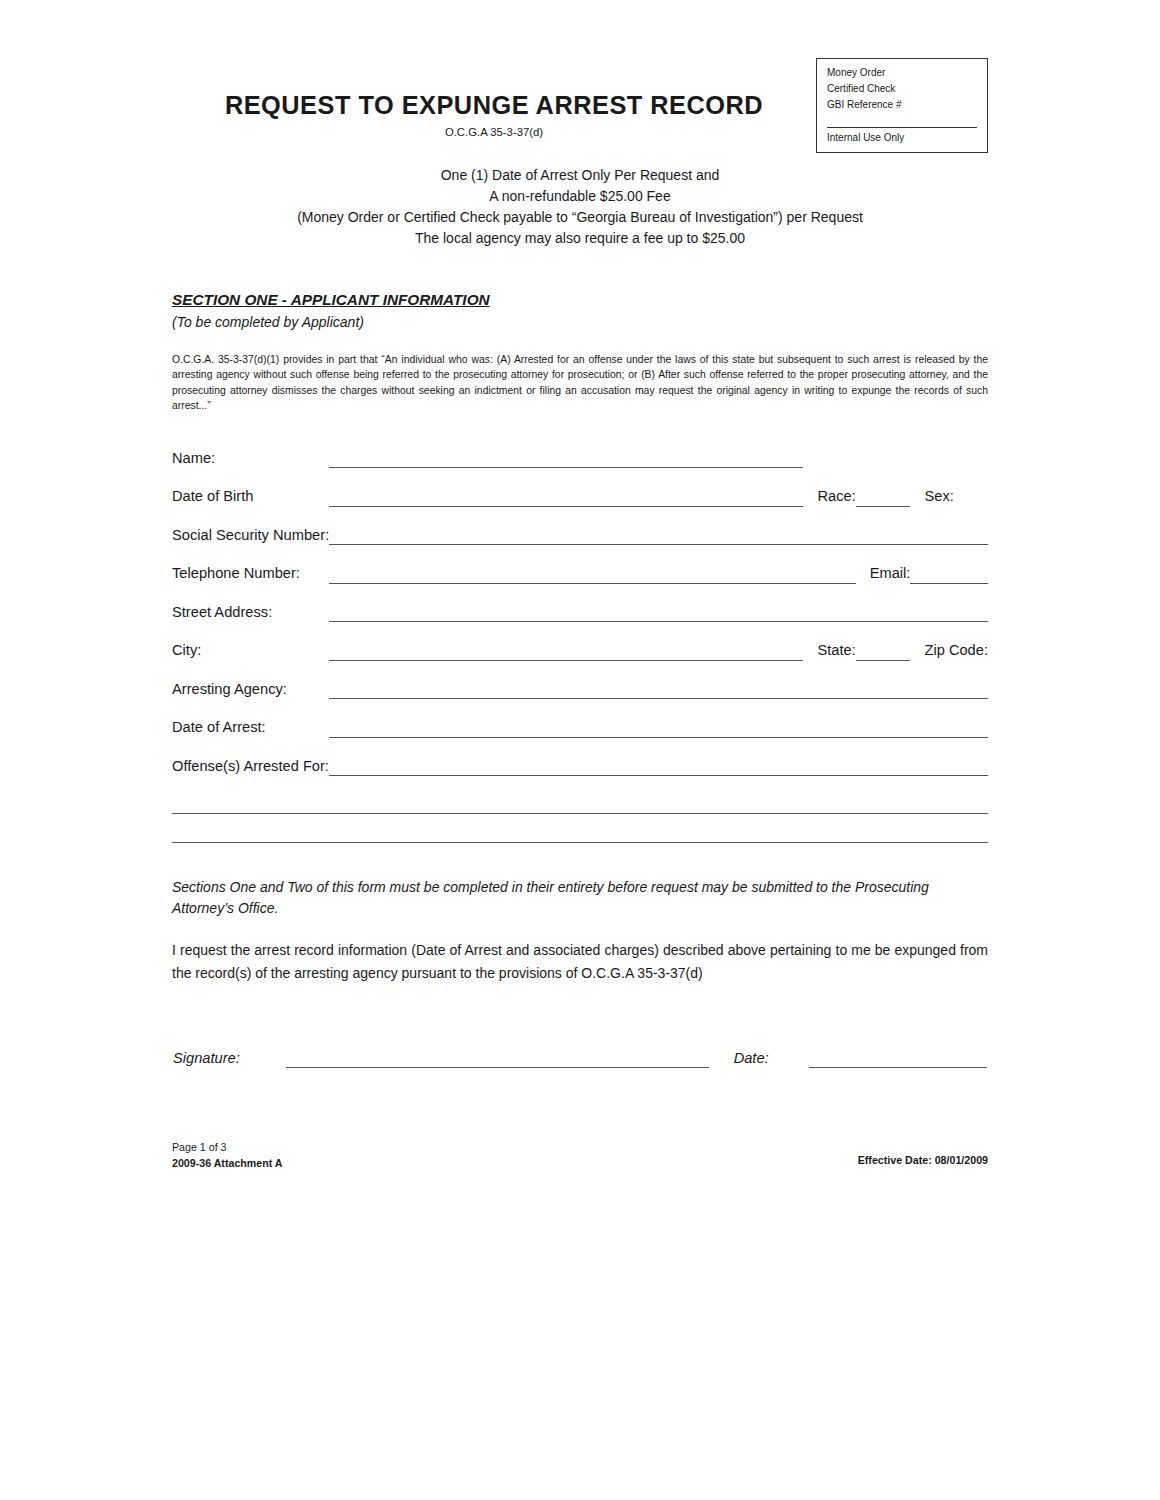Money Order
Certified Check
GBI Reference #
Internal Use Only
REQUEST TO EXPUNGE ARREST RECORD
O.C.G.A 35-3-37(d)
One (1) Date of Arrest Only Per Request and
A non-refundable $25.00 Fee
(Money Order or Certified Check payable to “Georgia Bureau of Investigation”) per Request
The local agency may also require a fee up to $25.00
SECTION ONE - APPLICANT INFORMATION
(To be completed by Applicant)
O.C.G.A. 35-3-37(d)(1) provides in part that “An individual who was: (A) Arrested for an offense under the laws of this state but subsequent to such arrest is released by the arresting agency without such offense being referred to the prosecuting attorney for prosecution; or (B) After such offense referred to the proper prosecuting attorney, and the prosecuting attorney dismisses the charges without seeking an indictment or filing an accusation may request the original agency in writing to expunge the records of such arrest...”
| Name: | |
| Date of Birth | | Race: | | Sex: | |
| Social Security Number: | |
| Telephone Number: | | Email: | |
| Street Address: | |
| City: | | State: | | Zip Code: | |
| Arresting Agency: | |
| Date of Arrest: | |
| Offense(s) Arrested For: | |
Sections One and Two of this form must be completed in their entirety before request may be submitted to the Prosecuting Attorney’s Office.
I request the arrest record information (Date of Arrest and associated charges) described above pertaining to me be expunged from the record(s) of the arresting agency pursuant to the provisions of O.C.G.A 35-3-37(d)
| Signature: | | Date: | |
Page 1 of 3
2009-36 Attachment A
Effective Date: 08/01/2009